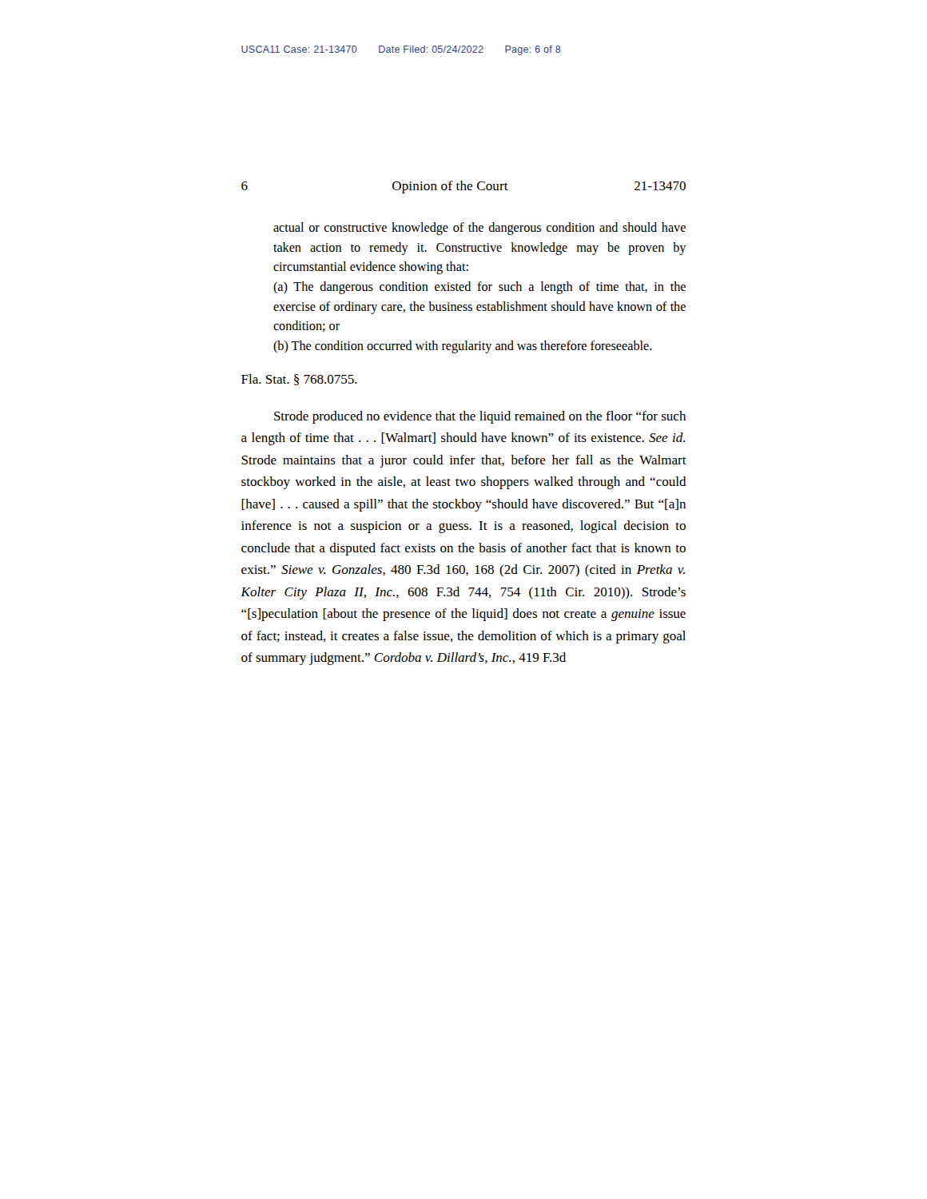USCA11 Case: 21-13470 Date Filed: 05/24/2022 Page: 6 of 8
6 Opinion of the Court 21-13470
actual or constructive knowledge of the dangerous condition and should have taken action to remedy it. Constructive knowledge may be proven by circumstantial evidence showing that:
(a) The dangerous condition existed for such a length of time that, in the exercise of ordinary care, the business establishment should have known of the condition; or
(b) The condition occurred with regularity and was therefore foreseeable.
Fla. Stat. § 768.0755.
Strode produced no evidence that the liquid remained on the floor “for such a length of time that . . . [Walmart] should have known” of its existence. See id. Strode maintains that a juror could infer that, before her fall as the Walmart stockboy worked in the aisle, at least two shoppers walked through and “could [have] . . . caused a spill” that the stockboy “should have discovered.” But “[a]n inference is not a suspicion or a guess. It is a reasoned, logical decision to conclude that a disputed fact exists on the basis of another fact that is known to exist.” Siewe v. Gonzales, 480 F.3d 160, 168 (2d Cir. 2007) (cited in Pretka v. Kolter City Plaza II, Inc., 608 F.3d 744, 754 (11th Cir. 2010)). Strode’s “[s]peculation [about the presence of the liquid] does not create a genuine issue of fact; instead, it creates a false issue, the demolition of which is a primary goal of summary judgment.” Cordoba v. Dillard’s, Inc., 419 F.3d